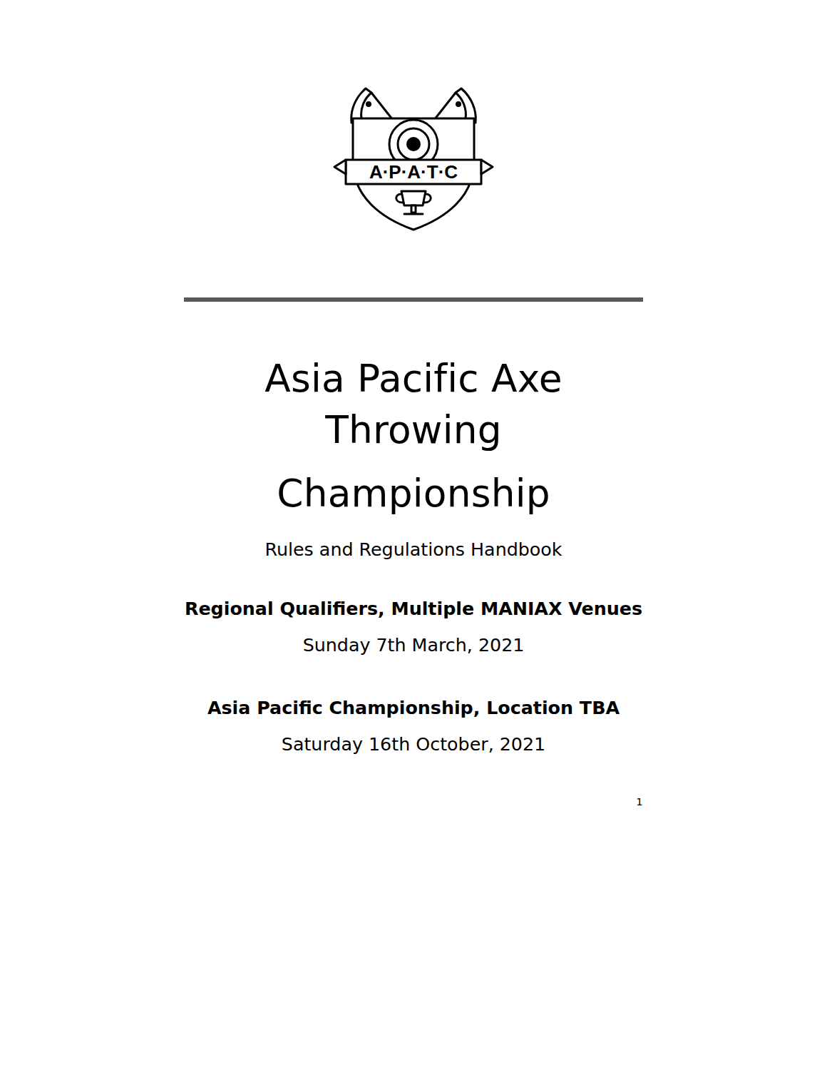A·P·A·T·C
Asia Pacific Axe ThrowingChampionship
Rules and Regulations Handbook
Regional Qualifiers, Multiple MANIAX Venues
Sunday 7th March, 2021
Asia Pacific Championship, Location TBA
Saturday 16th October, 2021
1